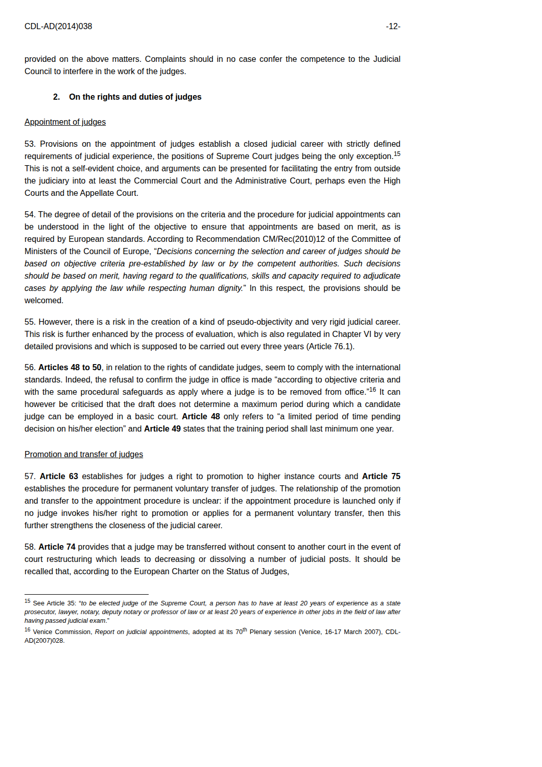CDL-AD(2014)038
-12-
provided on the above matters. Complaints should in no case confer the competence to the Judicial Council to interfere in the work of the judges.
2. On the rights and duties of judges
Appointment of judges
53. Provisions on the appointment of judges establish a closed judicial career with strictly defined requirements of judicial experience, the positions of Supreme Court judges being the only exception.15 This is not a self-evident choice, and arguments can be presented for facilitating the entry from outside the judiciary into at least the Commercial Court and the Administrative Court, perhaps even the High Courts and the Appellate Court.
54. The degree of detail of the provisions on the criteria and the procedure for judicial appointments can be understood in the light of the objective to ensure that appointments are based on merit, as is required by European standards. According to Recommendation CM/Rec(2010)12 of the Committee of Ministers of the Council of Europe, “Decisions concerning the selection and career of judges should be based on objective criteria pre-established by law or by the competent authorities. Such decisions should be based on merit, having regard to the qualifications, skills and capacity required to adjudicate cases by applying the law while respecting human dignity.” In this respect, the provisions should be welcomed.
55. However, there is a risk in the creation of a kind of pseudo-objectivity and very rigid judicial career. This risk is further enhanced by the process of evaluation, which is also regulated in Chapter VI by very detailed provisions and which is supposed to be carried out every three years (Article 76.1).
56. Articles 48 to 50, in relation to the rights of candidate judges, seem to comply with the international standards. Indeed, the refusal to confirm the judge in office is made “according to objective criteria and with the same procedural safeguards as apply where a judge is to be removed from office.”16 It can however be criticised that the draft does not determine a maximum period during which a candidate judge can be employed in a basic court. Article 48 only refers to “a limited period of time pending decision on his/her election” and Article 49 states that the training period shall last minimum one year.
Promotion and transfer of judges
57. Article 63 establishes for judges a right to promotion to higher instance courts and Article 75 establishes the procedure for permanent voluntary transfer of judges. The relationship of the promotion and transfer to the appointment procedure is unclear: if the appointment procedure is launched only if no judge invokes his/her right to promotion or applies for a permanent voluntary transfer, then this further strengthens the closeness of the judicial career.
58. Article 74 provides that a judge may be transferred without consent to another court in the event of court restructuring which leads to decreasing or dissolving a number of judicial posts. It should be recalled that, according to the European Charter on the Status of Judges,
15 See Article 35: “to be elected judge of the Supreme Court, a person has to have at least 20 years of experience as a state prosecutor, lawyer, notary, deputy notary or professor of law or at least 20 years of experience in other jobs in the field of law after having passed judicial exam.”
16 Venice Commission, Report on judicial appointments, adopted at its 70th Plenary session (Venice, 16-17 March 2007), CDL-AD(2007)028.